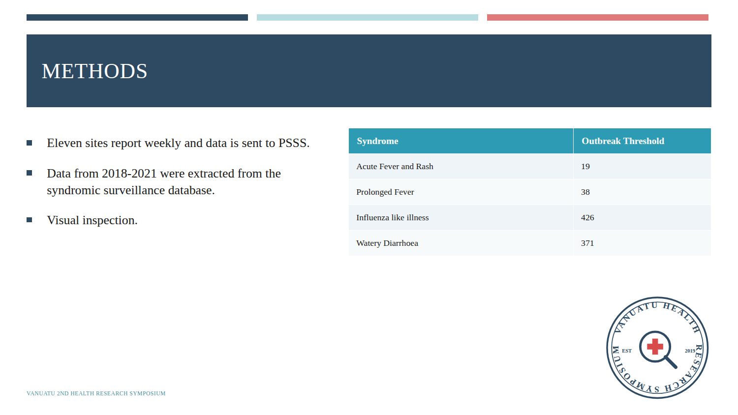METHODS
Eleven sites report weekly and data is sent to PSSS.
Data from 2018-2021 were extracted from the syndromic surveillance database.
Visual inspection.
| Syndrome | Outbreak Threshold |
| --- | --- |
| Acute Fever and Rash | 19 |
| Prolonged Fever | 38 |
| Influenza like illness | 426 |
| Watery Diarrhoea | 371 |
VANUATU 2ND HEALTH RESEARCH SYMPOSIUM
VANUATU HEALTH RESEARCH SYMPOSIUM EST 2019